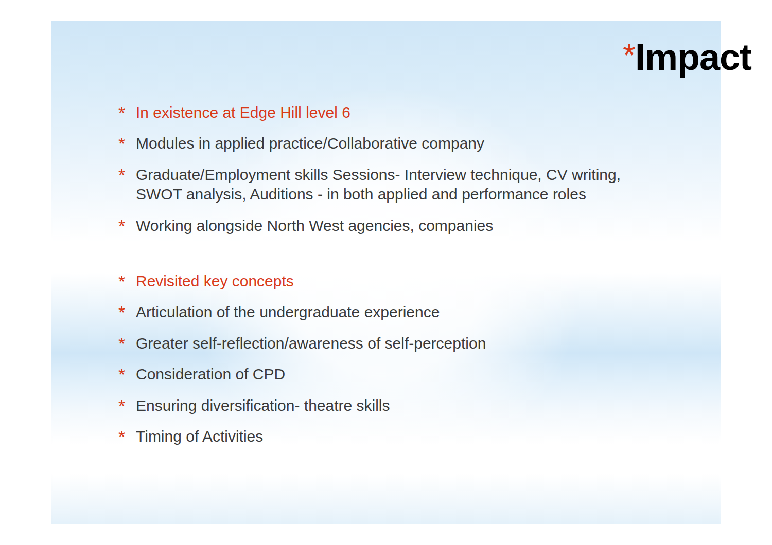*Impact
In existence at Edge Hill level 6
Modules in applied practice/Collaborative company
Graduate/Employment skills Sessions- Interview technique, CV writing, SWOT analysis, Auditions - in both applied and performance roles
Working alongside North West agencies, companies
Revisited key concepts
Articulation of the undergraduate experience
Greater self-reflection/awareness of self-perception
Consideration of CPD
Ensuring diversification- theatre skills
Timing of Activities